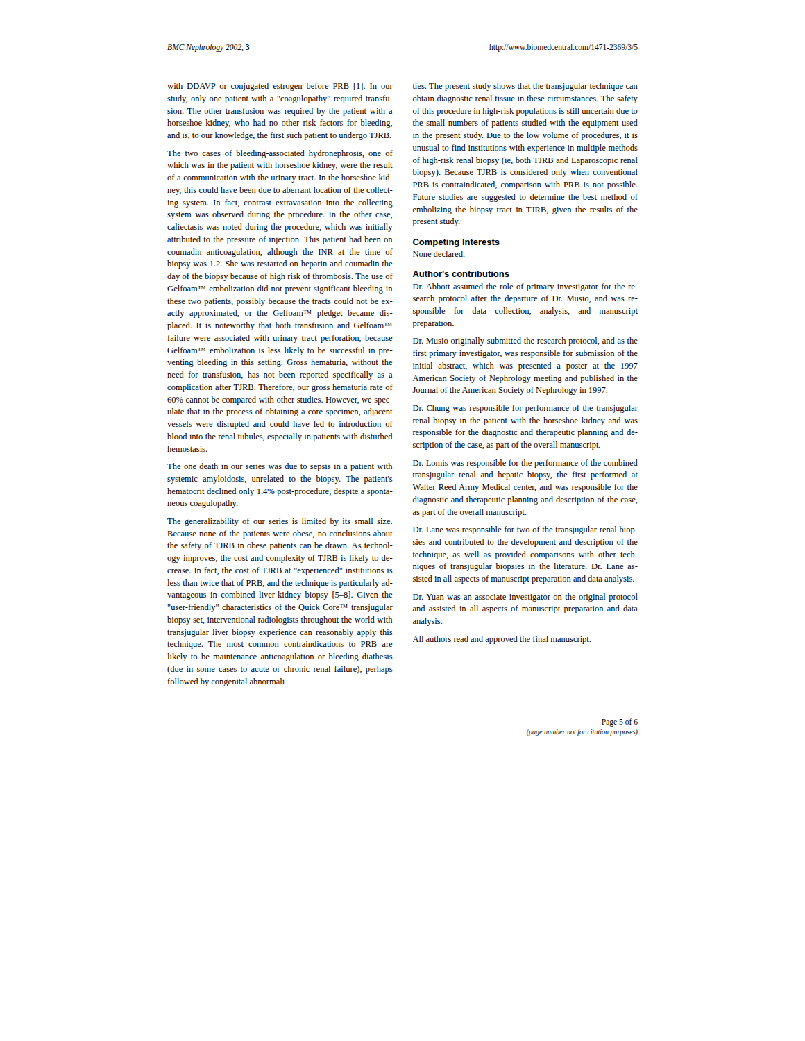BMC Nephrology 2002, 3
http://www.biomedcentral.com/1471-2369/3/5
with DDAVP or conjugated estrogen before PRB [1]. In our study, only one patient with a "coagulopathy" required transfusion. The other transfusion was required by the patient with a horseshoe kidney, who had no other risk factors for bleeding, and is, to our knowledge, the first such patient to undergo TJRB.
The two cases of bleeding-associated hydronephrosis, one of which was in the patient with horseshoe kidney, were the result of a communication with the urinary tract. In the horseshoe kidney, this could have been due to aberrant location of the collecting system. In fact, contrast extravasation into the collecting system was observed during the procedure. In the other case, caliectasis was noted during the procedure, which was initially attributed to the pressure of injection. This patient had been on coumadin anticoagulation, although the INR at the time of biopsy was 1.2. She was restarted on heparin and coumadin the day of the biopsy because of high risk of thrombosis. The use of Gelfoam™ embolization did not prevent significant bleeding in these two patients, possibly because the tracts could not be exactly approximated, or the Gelfoam™ pledget became displaced. It is noteworthy that both transfusion and Gelfoam™ failure were associated with urinary tract perforation, because Gelfoam™ embolization is less likely to be successful in preventing bleeding in this setting. Gross hematuria, without the need for transfusion, has not been reported specifically as a complication after TJRB. Therefore, our gross hematuria rate of 60% cannot be compared with other studies. However, we speculate that in the process of obtaining a core specimen, adjacent vessels were disrupted and could have led to introduction of blood into the renal tubules, especially in patients with disturbed hemostasis.
The one death in our series was due to sepsis in a patient with systemic amyloidosis, unrelated to the biopsy. The patient's hematocrit declined only 1.4% post-procedure, despite a spontaneous coagulopathy.
The generalizability of our series is limited by its small size. Because none of the patients were obese, no conclusions about the safety of TJRB in obese patients can be drawn. As technology improves, the cost and complexity of TJRB is likely to decrease. In fact, the cost of TJRB at "experienced" institutions is less than twice that of PRB, and the technique is particularly advantageous in combined liver-kidney biopsy [5–8]. Given the "user-friendly" characteristics of the Quick Core™ transjugular biopsy set, interventional radiologists throughout the world with transjugular liver biopsy experience can reasonably apply this technique. The most common contraindications to PRB are likely to be maintenance anticoagulation or bleeding diathesis (due in some cases to acute or chronic renal failure), perhaps followed by congenital abnormali-
ties. The present study shows that the transjugular technique can obtain diagnostic renal tissue in these circumstances. The safety of this procedure in high-risk populations is still uncertain due to the small numbers of patients studied with the equipment used in the present study. Due to the low volume of procedures, it is unusual to find institutions with experience in multiple methods of high-risk renal biopsy (ie, both TJRB and Laparoscopic renal biopsy). Because TJRB is considered only when conventional PRB is contraindicated, comparison with PRB is not possible. Future studies are suggested to determine the best method of embolizing the biopsy tract in TJRB, given the results of the present study.
Competing Interests
None declared.
Author's contributions
Dr. Abbott assumed the role of primary investigator for the research protocol after the departure of Dr. Musio, and was responsible for data collection, analysis, and manuscript preparation.
Dr. Musio originally submitted the research protocol, and as the first primary investigator, was responsible for submission of the initial abstract, which was presented a poster at the 1997 American Society of Nephrology meeting and published in the Journal of the American Society of Nephrology in 1997.
Dr. Chung was responsible for performance of the transjugular renal biopsy in the patient with the horseshoe kidney and was responsible for the diagnostic and therapeutic planning and description of the case, as part of the overall manuscript.
Dr. Lomis was responsible for the performance of the combined transjugular renal and hepatic biopsy, the first performed at Walter Reed Army Medical center, and was responsible for the diagnostic and therapeutic planning and description of the case, as part of the overall manuscript.
Dr. Lane was responsible for two of the transjugular renal biopsies and contributed to the development and description of the technique, as well as provided comparisons with other techniques of transjugular biopsies in the literature. Dr. Lane assisted in all aspects of manuscript preparation and data analysis.
Dr. Yuan was an associate investigator on the original protocol and assisted in all aspects of manuscript preparation and data analysis.
All authors read and approved the final manuscript.
Page 5 of 6
(page number not for citation purposes)